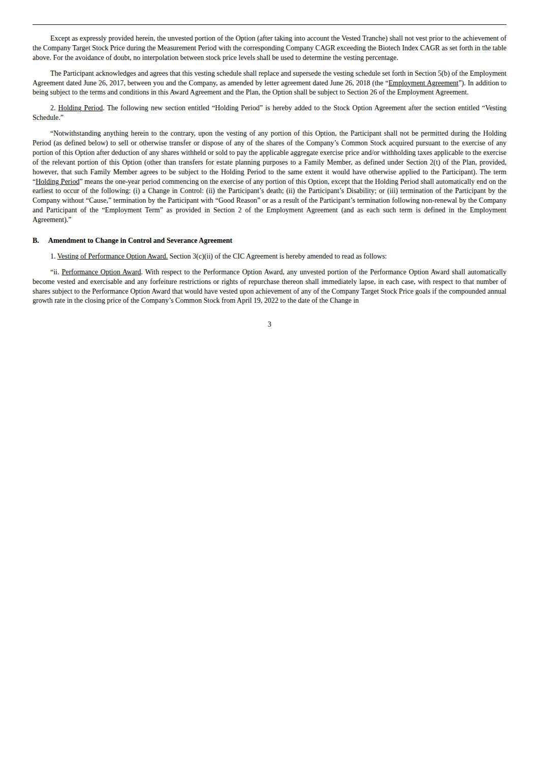Except as expressly provided herein, the unvested portion of the Option (after taking into account the Vested Tranche) shall not vest prior to the achievement of the Company Target Stock Price during the Measurement Period with the corresponding Company CAGR exceeding the Biotech Index CAGR as set forth in the table above. For the avoidance of doubt, no interpolation between stock price levels shall be used to determine the vesting percentage.
The Participant acknowledges and agrees that this vesting schedule shall replace and supersede the vesting schedule set forth in Section 5(b) of the Employment Agreement dated June 26, 2017, between you and the Company, as amended by letter agreement dated June 26, 2018 (the “Employment Agreement”). In addition to being subject to the terms and conditions in this Award Agreement and the Plan, the Option shall be subject to Section 26 of the Employment Agreement.
2. Holding Period. The following new section entitled “Holding Period” is hereby added to the Stock Option Agreement after the section entitled “Vesting Schedule.”
“Notwithstanding anything herein to the contrary, upon the vesting of any portion of this Option, the Participant shall not be permitted during the Holding Period (as defined below) to sell or otherwise transfer or dispose of any of the shares of the Company’s Common Stock acquired pursuant to the exercise of any portion of this Option after deduction of any shares withheld or sold to pay the applicable aggregate exercise price and/or withholding taxes applicable to the exercise of the relevant portion of this Option (other than transfers for estate planning purposes to a Family Member, as defined under Section 2(t) of the Plan, provided, however, that such Family Member agrees to be subject to the Holding Period to the same extent it would have otherwise applied to the Participant). The term “Holding Period” means the one-year period commencing on the exercise of any portion of this Option, except that the Holding Period shall automatically end on the earliest to occur of the following: (i) a Change in Control: (ii) the Participant’s death; (ii) the Participant’s Disability; or (iii) termination of the Participant by the Company without “Cause,” termination by the Participant with “Good Reason” or as a result of the Participant’s termination following non-renewal by the Company and Participant of the “Employment Term” as provided in Section 2 of the Employment Agreement (and as each such term is defined in the Employment Agreement).”
B. Amendment to Change in Control and Severance Agreement
1. Vesting of Performance Option Award. Section 3(c)(ii) of the CIC Agreement is hereby amended to read as follows:
“ii. Performance Option Award. With respect to the Performance Option Award, any unvested portion of the Performance Option Award shall automatically become vested and exercisable and any forfeiture restrictions or rights of repurchase thereon shall immediately lapse, in each case, with respect to that number of shares subject to the Performance Option Award that would have vested upon achievement of any of the Company Target Stock Price goals if the compounded annual growth rate in the closing price of the Company’s Common Stock from April 19, 2022 to the date of the Change in
3